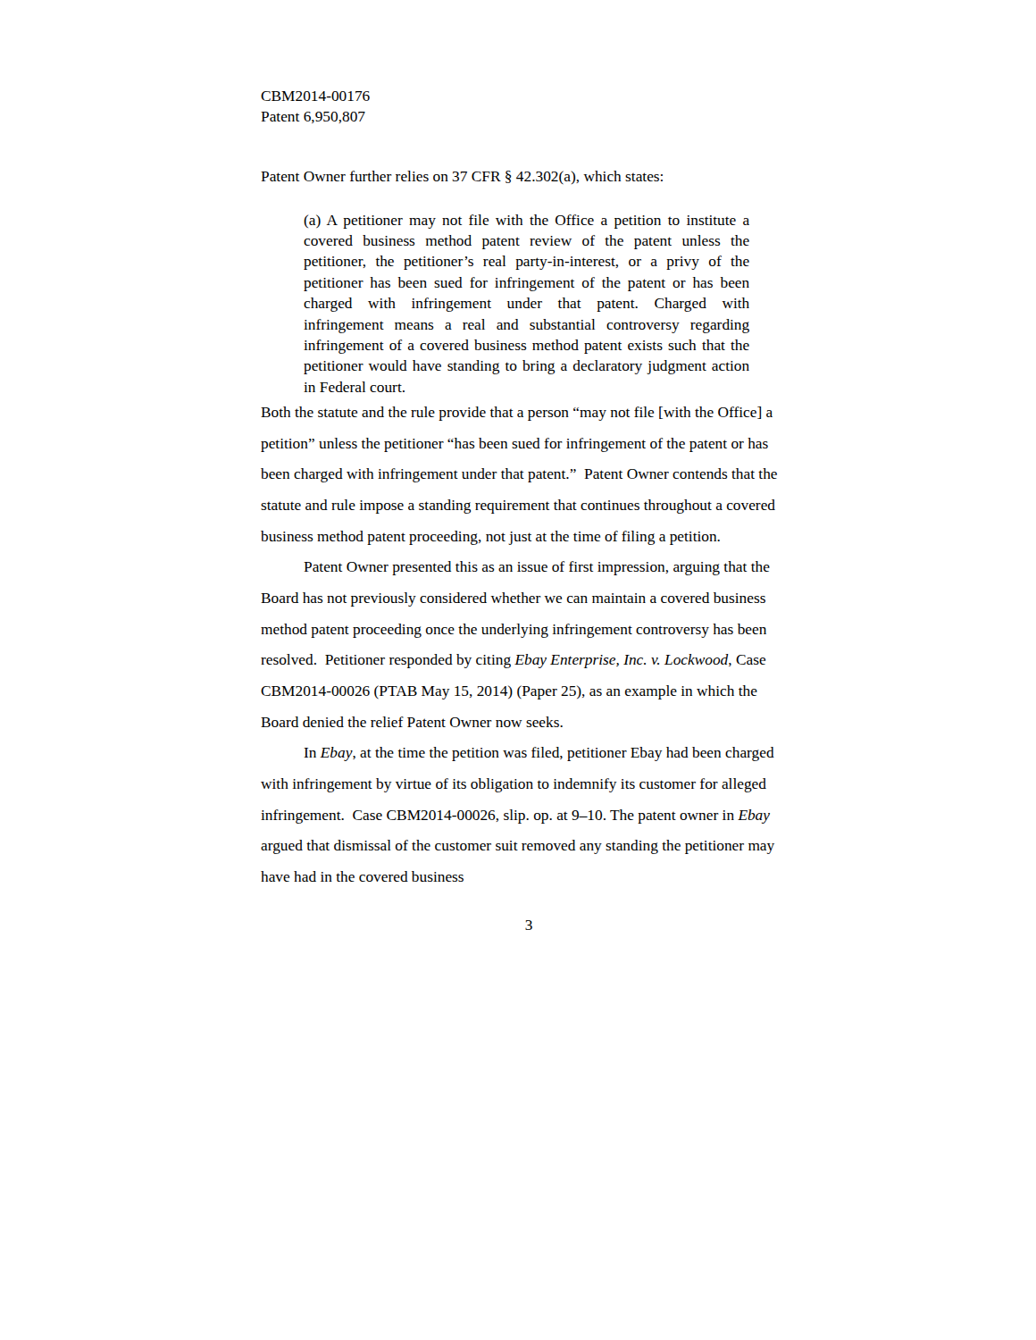CBM2014-00176
Patent 6,950,807
Patent Owner further relies on 37 CFR § 42.302(a), which states:
(a) A petitioner may not file with the Office a petition to institute a covered business method patent review of the patent unless the petitioner, the petitioner’s real party-in-interest, or a privy of the petitioner has been sued for infringement of the patent or has been charged with infringement under that patent. Charged with infringement means a real and substantial controversy regarding infringement of a covered business method patent exists such that the petitioner would have standing to bring a declaratory judgment action in Federal court.
Both the statute and the rule provide that a person “may not file [with the Office] a petition” unless the petitioner “has been sued for infringement of the patent or has been charged with infringement under that patent.” Patent Owner contends that the statute and rule impose a standing requirement that continues throughout a covered business method patent proceeding, not just at the time of filing a petition.
Patent Owner presented this as an issue of first impression, arguing that the Board has not previously considered whether we can maintain a covered business method patent proceeding once the underlying infringement controversy has been resolved. Petitioner responded by citing Ebay Enterprise, Inc. v. Lockwood, Case CBM2014-00026 (PTAB May 15, 2014) (Paper 25), as an example in which the Board denied the relief Patent Owner now seeks.
In Ebay, at the time the petition was filed, petitioner Ebay had been charged with infringement by virtue of its obligation to indemnify its customer for alleged infringement. Case CBM2014-00026, slip. op. at 9–10. The patent owner in Ebay argued that dismissal of the customer suit removed any standing the petitioner may have had in the covered business
3